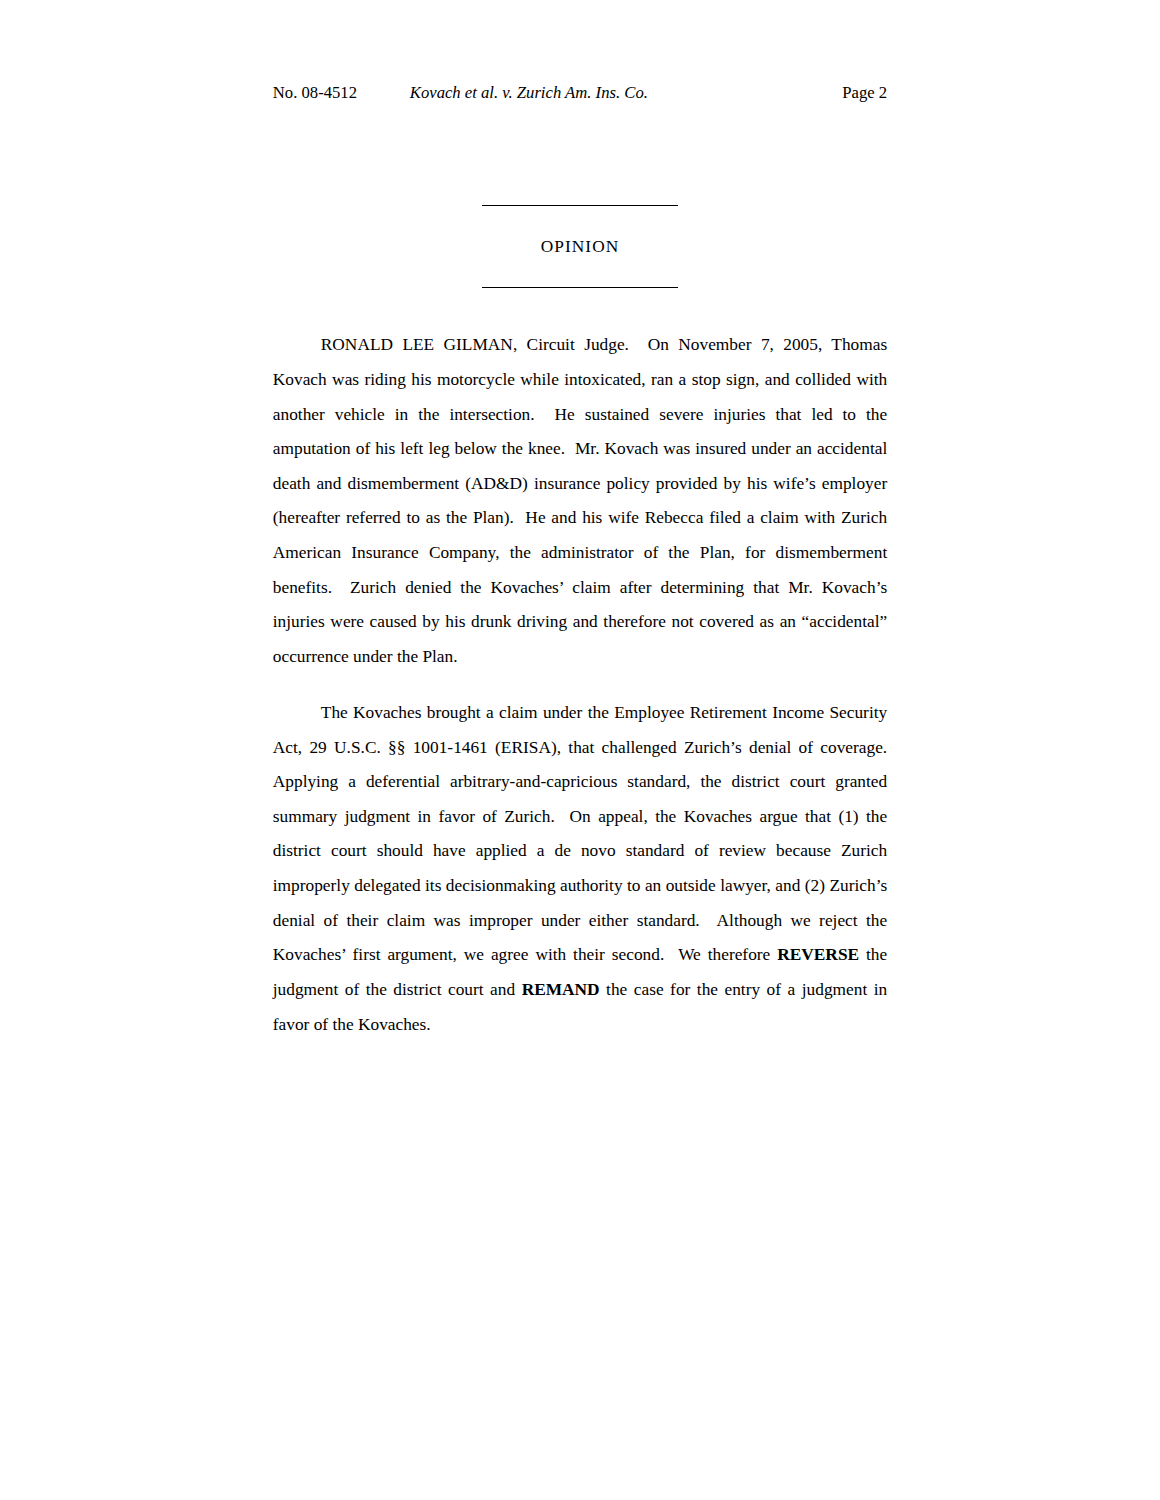No. 08-4512
Kovach et al. v. Zurich Am. Ins. Co.
Page 2
OPINION
RONALD LEE GILMAN, Circuit Judge. On November 7, 2005, Thomas Kovach was riding his motorcycle while intoxicated, ran a stop sign, and collided with another vehicle in the intersection. He sustained severe injuries that led to the amputation of his left leg below the knee. Mr. Kovach was insured under an accidental death and dismemberment (AD&D) insurance policy provided by his wife’s employer (hereafter referred to as the Plan). He and his wife Rebecca filed a claim with Zurich American Insurance Company, the administrator of the Plan, for dismemberment benefits. Zurich denied the Kovaches’ claim after determining that Mr. Kovach’s injuries were caused by his drunk driving and therefore not covered as an “accidental” occurrence under the Plan.
The Kovaches brought a claim under the Employee Retirement Income Security Act, 29 U.S.C. §§ 1001-1461 (ERISA), that challenged Zurich’s denial of coverage. Applying a deferential arbitrary-and-capricious standard, the district court granted summary judgment in favor of Zurich. On appeal, the Kovaches argue that (1) the district court should have applied a de novo standard of review because Zurich improperly delegated its decisionmaking authority to an outside lawyer, and (2) Zurich’s denial of their claim was improper under either standard. Although we reject the Kovaches’ first argument, we agree with their second. We therefore REVERSE the judgment of the district court and REMAND the case for the entry of a judgment in favor of the Kovaches.